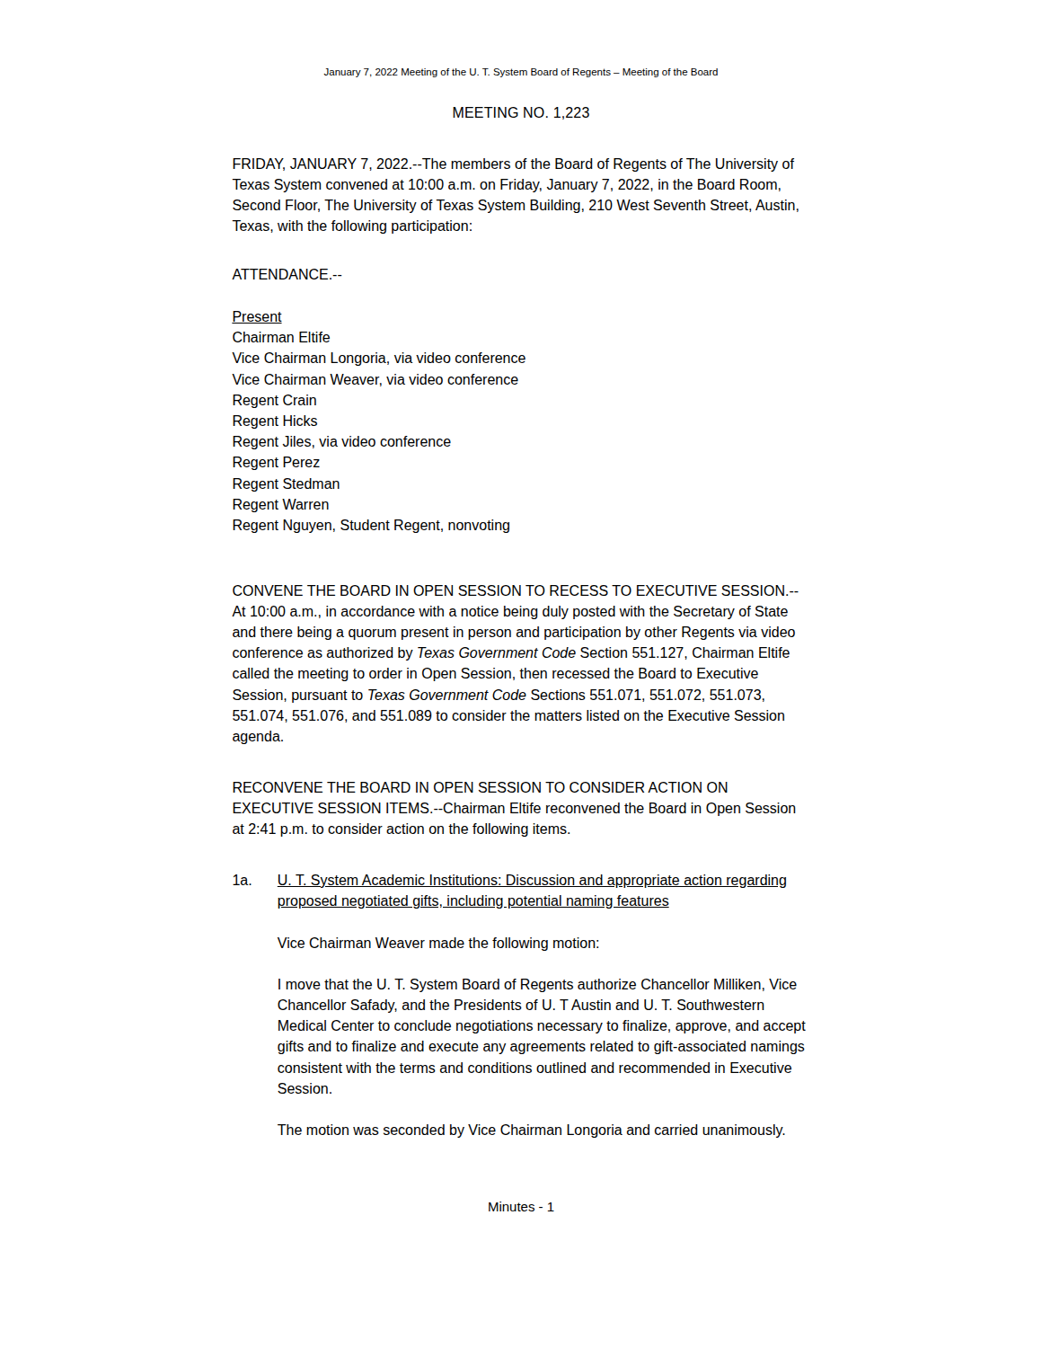January 7, 2022 Meeting of the U. T. System Board of Regents – Meeting of the Board
MEETING NO. 1,223
FRIDAY, JANUARY 7, 2022.--The members of the Board of Regents of The University of Texas System convened at 10:00 a.m. on Friday, January 7, 2022, in the Board Room, Second Floor, The University of Texas System Building, 210 West Seventh Street, Austin, Texas, with the following participation:
ATTENDANCE.--
Present
Chairman Eltife
Vice Chairman Longoria, via video conference
Vice Chairman Weaver, via video conference
Regent Crain
Regent Hicks
Regent Jiles, via video conference
Regent Perez
Regent Stedman
Regent Warren
Regent Nguyen, Student Regent, nonvoting
CONVENE THE BOARD IN OPEN SESSION TO RECESS TO EXECUTIVE SESSION.--At 10:00 a.m., in accordance with a notice being duly posted with the Secretary of State and there being a quorum present in person and participation by other Regents via video conference as authorized by Texas Government Code Section 551.127, Chairman Eltife called the meeting to order in Open Session, then recessed the Board to Executive Session, pursuant to Texas Government Code Sections 551.071, 551.072, 551.073, 551.074, 551.076, and 551.089 to consider the matters listed on the Executive Session agenda.
RECONVENE THE BOARD IN OPEN SESSION TO CONSIDER ACTION ON EXECUTIVE SESSION ITEMS.--Chairman Eltife reconvened the Board in Open Session at 2:41 p.m. to consider action on the following items.
1a.
U. T. System Academic Institutions: Discussion and appropriate action regarding proposed negotiated gifts, including potential naming features
Vice Chairman Weaver made the following motion:
I move that the U. T. System Board of Regents authorize Chancellor Milliken, Vice Chancellor Safady, and the Presidents of U. T Austin and U. T. Southwestern Medical Center to conclude negotiations necessary to finalize, approve, and accept gifts and to finalize and execute any agreements related to gift-associated namings consistent with the terms and conditions outlined and recommended in Executive Session.
The motion was seconded by Vice Chairman Longoria and carried unanimously.
Minutes - 1